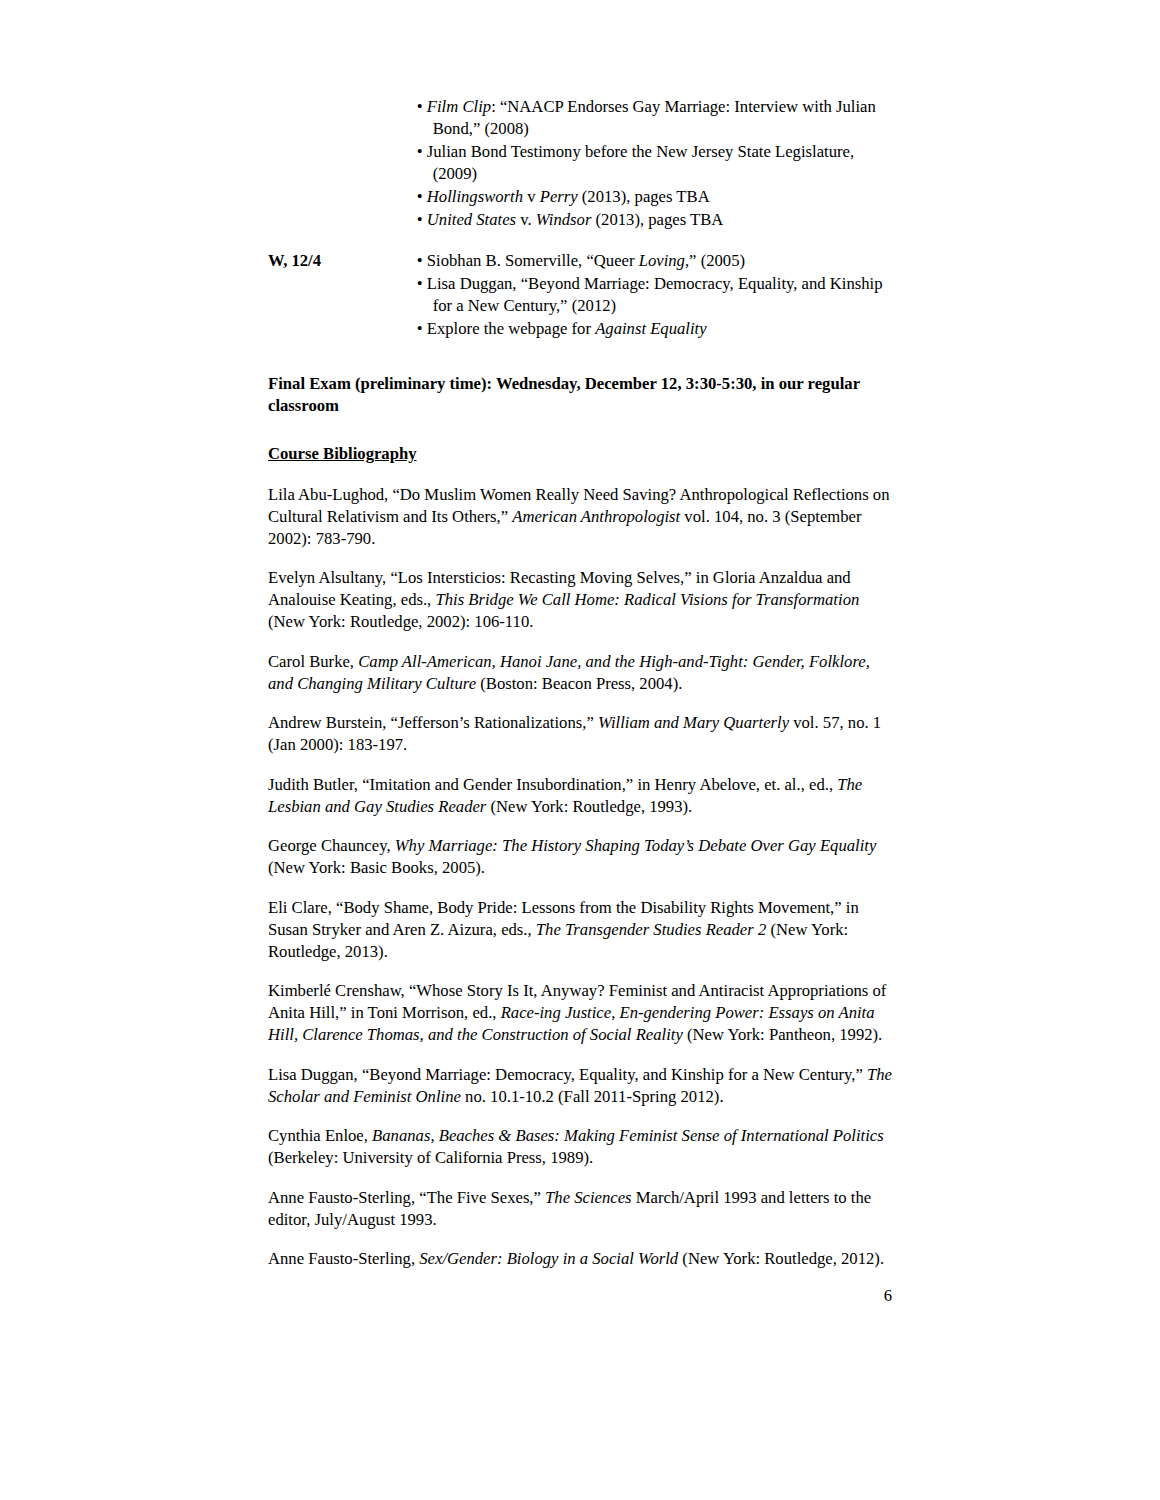• Film Clip: “NAACP Endorses Gay Marriage: Interview with Julian Bond,” (2008)
• Julian Bond Testimony before the New Jersey State Legislature, (2009)
• Hollingsworth v Perry (2013), pages TBA
• United States v. Windsor (2013), pages TBA
W, 12/4
• Siobhan B. Somerville, “Queer Loving,” (2005)
• Lisa Duggan, “Beyond Marriage: Democracy, Equality, and Kinship for a New Century,” (2012)
• Explore the webpage for Against Equality
Final Exam (preliminary time): Wednesday, December 12, 3:30-5:30, in our regular classroom
Course Bibliography
Lila Abu-Lughod, “Do Muslim Women Really Need Saving? Anthropological Reflections on Cultural Relativism and Its Others,” American Anthropologist vol. 104, no. 3 (September 2002): 783-790.
Evelyn Alsultany, “Los Intersticios: Recasting Moving Selves,” in Gloria Anzaldua and Analouise Keating, eds., This Bridge We Call Home: Radical Visions for Transformation (New York: Routledge, 2002): 106-110.
Carol Burke, Camp All-American, Hanoi Jane, and the High-and-Tight: Gender, Folklore, and Changing Military Culture (Boston: Beacon Press, 2004).
Andrew Burstein, “Jefferson’s Rationalizations,” William and Mary Quarterly vol. 57, no. 1 (Jan 2000): 183-197.
Judith Butler, “Imitation and Gender Insubordination,” in Henry Abelove, et. al., ed., The Lesbian and Gay Studies Reader (New York: Routledge, 1993).
George Chauncey, Why Marriage: The History Shaping Today’s Debate Over Gay Equality (New York: Basic Books, 2005).
Eli Clare, “Body Shame, Body Pride: Lessons from the Disability Rights Movement,” in Susan Stryker and Aren Z. Aizura, eds., The Transgender Studies Reader 2 (New York: Routledge, 2013).
Kimberlé Crenshaw, “Whose Story Is It, Anyway? Feminist and Antiracist Appropriations of Anita Hill,” in Toni Morrison, ed., Race-ing Justice, En-gendering Power: Essays on Anita Hill, Clarence Thomas, and the Construction of Social Reality (New York: Pantheon, 1992).
Lisa Duggan, “Beyond Marriage: Democracy, Equality, and Kinship for a New Century,” The Scholar and Feminist Online no. 10.1-10.2 (Fall 2011-Spring 2012).
Cynthia Enloe, Bananas, Beaches & Bases: Making Feminist Sense of International Politics (Berkeley: University of California Press, 1989).
Anne Fausto-Sterling, “The Five Sexes,” The Sciences March/April 1993 and letters to the editor, July/August 1993.
Anne Fausto-Sterling, Sex/Gender: Biology in a Social World (New York: Routledge, 2012).
6